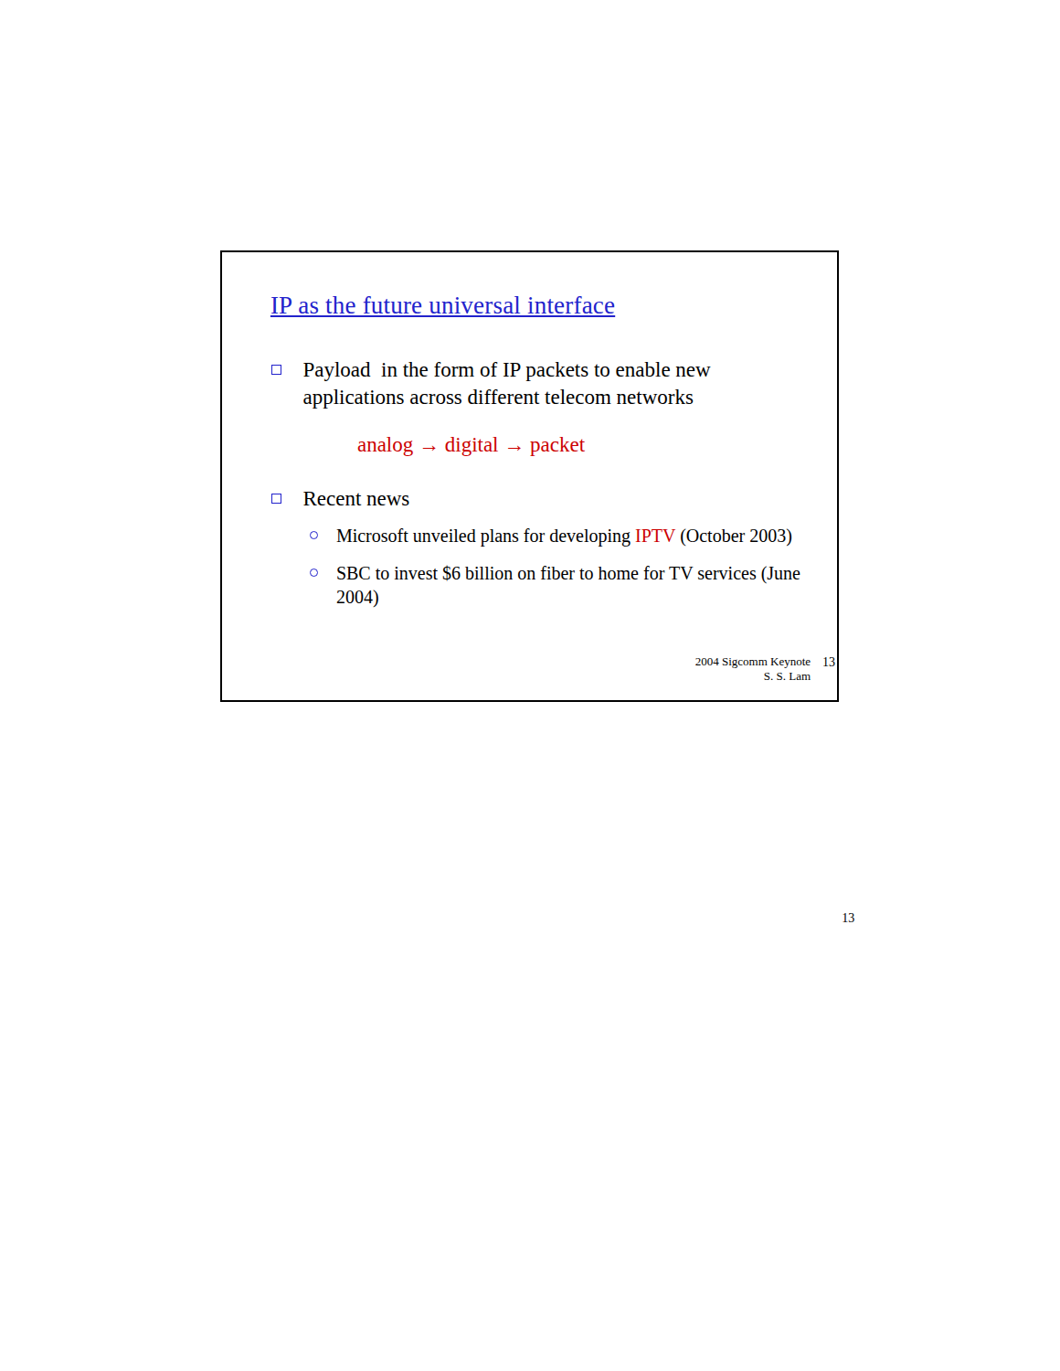IP as the future universal interface
Payload in the form of IP packets to enable new applications across different telecom networks
analog → digital → packet
Recent news
Microsoft unveiled plans for developing IPTV (October 2003)
SBC to invest $6 billion on fiber to home for TV services (June 2004)
13 2004 Sigcomm Keynote
S. S. Lam
13